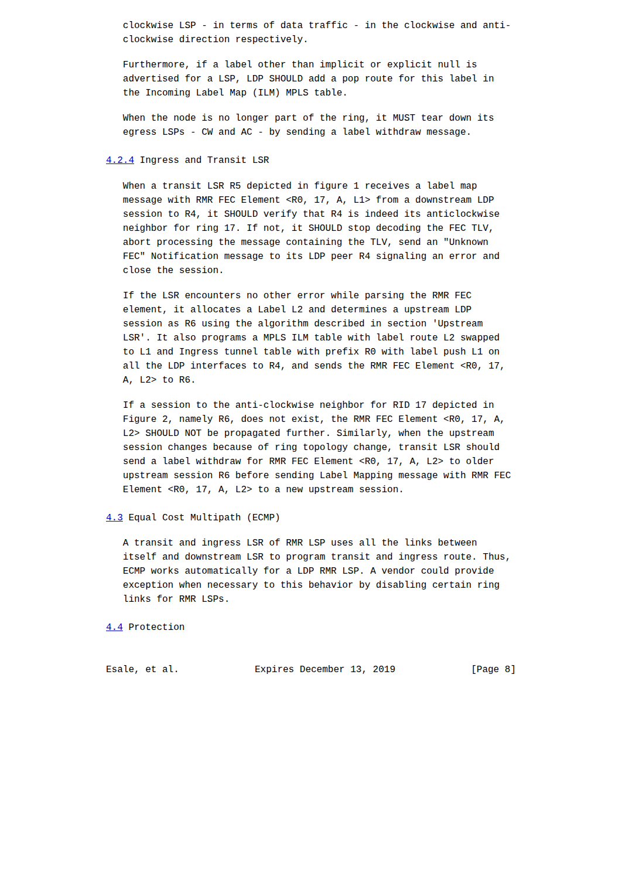clockwise LSP - in terms of data traffic - in the clockwise and anti-clockwise direction respectively.
Furthermore, if a label other than implicit or explicit null is advertised for a LSP, LDP SHOULD add a pop route for this label in the Incoming Label Map (ILM) MPLS table.
When the node is no longer part of the ring, it MUST tear down its egress LSPs - CW and AC - by sending a label withdraw message.
4.2.4 Ingress and Transit LSR
When a transit LSR R5 depicted in figure 1 receives a label map message with RMR FEC Element <R0, 17, A, L1> from a downstream LDP session to R4, it SHOULD verify that R4 is indeed its anticlockwise neighbor for ring 17. If not, it SHOULD stop decoding the FEC TLV, abort processing the message containing the TLV, send an "Unknown FEC" Notification message to its LDP peer R4 signaling an error and close the session.
If the LSR encounters no other error while parsing the RMR FEC element, it allocates a Label L2 and determines a upstream LDP session as R6 using the algorithm described in section 'Upstream LSR'. It also programs a MPLS ILM table with label route L2 swapped to L1 and Ingress tunnel table with prefix R0 with label push L1 on all the LDP interfaces to R4, and sends the RMR FEC Element <R0, 17, A, L2> to R6.
If a session to the anti-clockwise neighbor for RID 17 depicted in Figure 2, namely R6, does not exist, the RMR FEC Element <R0, 17, A, L2> SHOULD NOT be propagated further. Similarly, when the upstream session changes because of ring topology change, transit LSR should send a label withdraw for RMR FEC Element <R0, 17, A, L2> to older upstream session R6 before sending Label Mapping message with RMR FEC Element <R0, 17, A, L2> to a new upstream session.
4.3 Equal Cost Multipath (ECMP)
A transit and ingress LSR of RMR LSP uses all the links between itself and downstream LSR to program transit and ingress route. Thus, ECMP works automatically for a LDP RMR LSP. A vendor could provide exception when necessary to this behavior by disabling certain ring links for RMR LSPs.
4.4 Protection
Esale, et al. Expires December 13, 2019 [Page 8]